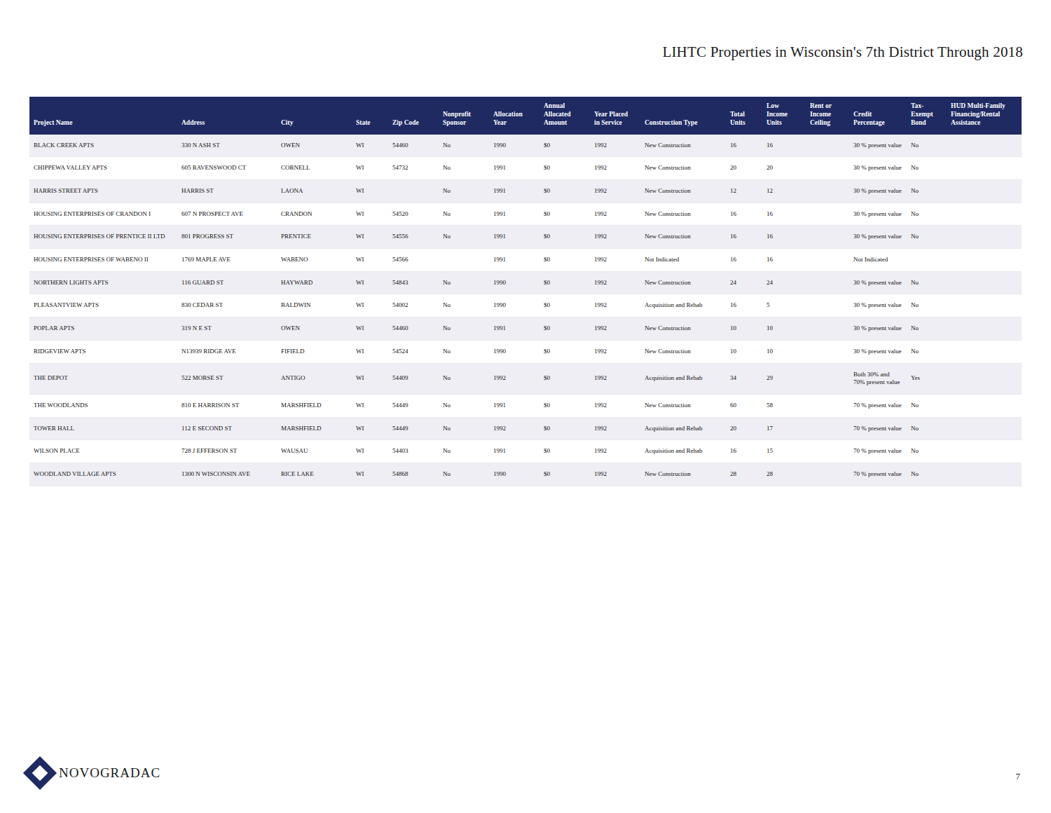LIHTC Properties in Wisconsin's 7th District Through 2018
| Project Name | Address | City | State | Zip Code | Nonprofit Sponsor | Allocation Year | Annual Allocated Amount | Year Placed in Service | Construction Type | Total Units | Low Income Units | Rent or Income Ceiling | Credit Percentage | Tax- Exempt Bond | HUD Multi-Family Financing/Rental Assistance |
| --- | --- | --- | --- | --- | --- | --- | --- | --- | --- | --- | --- | --- | --- | --- | --- |
| BLACK CREEK APTS | 330 N ASH ST | OWEN | WI | 54460 | No | 1990 | $0 | 1992 | New Construction | 16 | 16 | | 30 % present value | No | |
| CHIPPEWA VALLEY APTS | 605 RAVENSWOOD CT | CORNELL | WI | 54732 | No | 1991 | $0 | 1992 | New Construction | 20 | 20 | | 30 % present value | No | |
| HARRIS STREET APTS | HARRIS ST | LAONA | WI | | No | 1991 | $0 | 1992 | New Construction | 12 | 12 | | 30 % present value | No | |
| HOUSING ENTERPRISES OF CRANDON I | 607 N PROSPECT AVE | CRANDON | WI | 54520 | No | 1991 | $0 | 1992 | New Construction | 16 | 16 | | 30 % present value | No | |
| HOUSING ENTERPRISES OF PRENTICE II LTD | 801 PROGRESS ST | PRENTICE | WI | 54556 | No | 1991 | $0 | 1992 | New Construction | 16 | 16 | | 30 % present value | No | |
| HOUSING ENTERPRISES OF WABENO II | 1769 MAPLE AVE | WABENO | WI | 54566 | | 1991 | $0 | 1992 | Not Indicated | 16 | 16 | | Not Indicated | | |
| NORTHERN LIGHTS APTS | 116 GUARD ST | HAYWARD | WI | 54843 | No | 1990 | $0 | 1992 | New Construction | 24 | 24 | | 30 % present value | No | |
| PLEASANTVIEW APTS | 830 CEDAR ST | BALDWIN | WI | 54002 | No | 1990 | $0 | 1992 | Acquisition and Rehab | 16 | 5 | | 30 % present value | No | |
| POPLAR APTS | 319 N E ST | OWEN | WI | 54460 | No | 1991 | $0 | 1992 | New Construction | 10 | 10 | | 30 % present value | No | |
| RIDGEVIEW APTS | N13939 RIDGE AVE | FIFIELD | WI | 54524 | No | 1990 | $0 | 1992 | New Construction | 10 | 10 | | 30 % present value | No | |
| THE DEPOT | 522 MORSE ST | ANTIGO | WI | 54409 | No | 1992 | $0 | 1992 | Acquisition and Rehab | 34 | 29 | | Both 30% and 70% present value | Yes | |
| THE WOODLANDS | 810 E HARRISON ST | MARSHFIELD | WI | 54449 | No | 1991 | $0 | 1992 | New Construction | 60 | 58 | | 70 % present value | No | |
| TOWER HALL | 112 E SECOND ST | MARSHFIELD | WI | 54449 | No | 1992 | $0 | 1992 | Acquisition and Rehab | 20 | 17 | | 70 % present value | No | |
| WILSON PLACE | 728 J EFFERSON ST | WAUSAU | WI | 54403 | No | 1991 | $0 | 1992 | Acquisition and Rehab | 16 | 15 | | 70 % present value | No | |
| WOODLAND VILLAGE APTS | 1300 N WISCONSIN AVE | RICE LAKE | WI | 54868 | No | 1990 | $0 | 1992 | New Construction | 28 | 28 | | 70 % present value | No | |
NOVOGRADAC
7